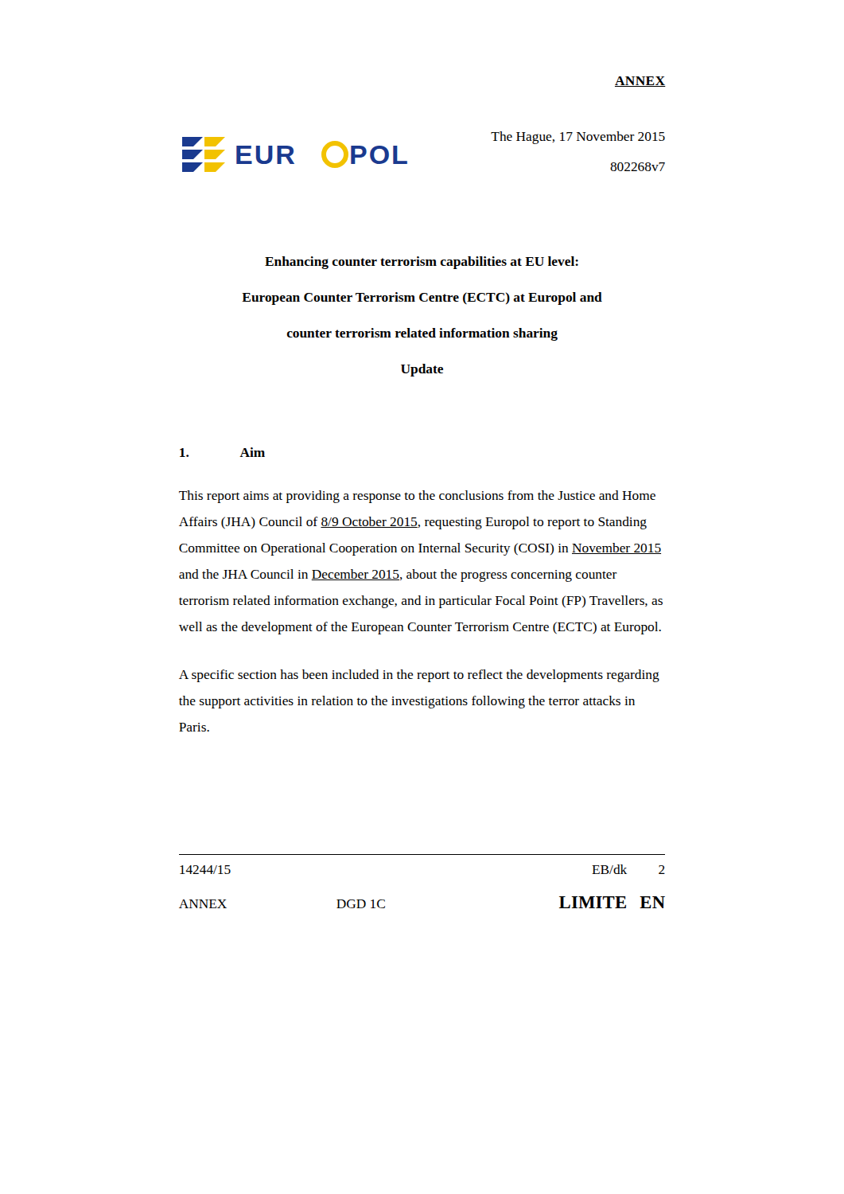ANNEX
EUR POL
The Hague, 17 November 2015
802268v7
Enhancing counter terrorism capabilities at EU level:
European Counter Terrorism Centre (ECTC) at Europol and
counter terrorism related information sharing
Update
1. Aim
This report aims at providing a response to the conclusions from the Justice and Home Affairs (JHA) Council of 8/9 October 2015, requesting Europol to report to Standing Committee on Operational Cooperation on Internal Security (COSI) in November 2015 and the JHA Council in December 2015, about the progress concerning counter terrorism related information exchange, and in particular Focal Point (FP) Travellers, as well as the development of the European Counter Terrorism Centre (ECTC) at Europol.
A specific section has been included in the report to reflect the developments regarding the support activities in relation to the investigations following the terror attacks in Paris.
14244/15
EB/dk
2
ANNEX
DGD 1C
LIMITE
EN